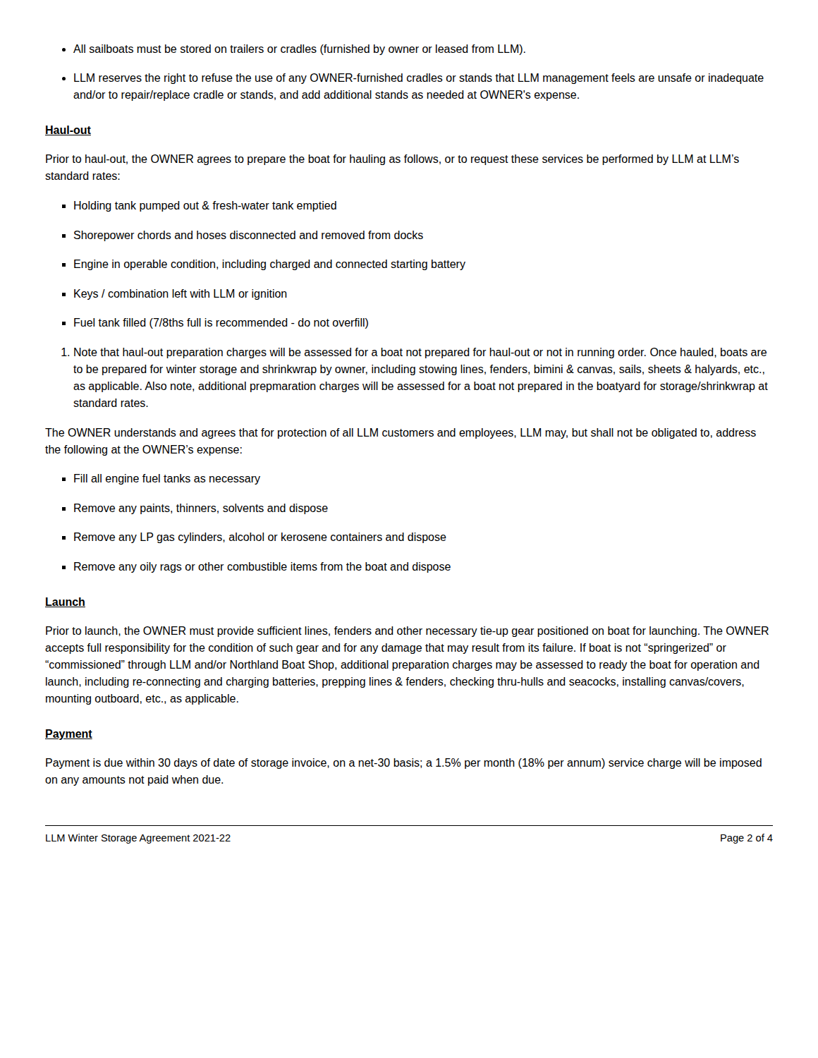All sailboats must be stored on trailers or cradles (furnished by owner or leased from LLM).
LLM reserves the right to refuse the use of any OWNER-furnished cradles or stands that LLM management feels are unsafe or inadequate and/or to repair/replace cradle or stands, and add additional stands as needed at OWNER's expense.
Haul-out
Prior to haul-out, the OWNER agrees to prepare the boat for hauling as follows, or to request these services be performed by LLM at LLM’s standard rates:
Holding tank pumped out & fresh-water tank emptied
Shorepower chords and hoses disconnected and removed from docks
Engine in operable condition, including charged and connected starting battery
Keys / combination left with LLM or ignition
Fuel tank filled (7/8ths full is recommended - do not overfill)
Note that haul-out preparation charges will be assessed for a boat not prepared for haul-out or not in running order. Once hauled, boats are to be prepared for winter storage and shrinkwrap by owner, including stowing lines, fenders, bimini & canvas, sails, sheets & halyards, etc., as applicable. Also note, additional prepmaration charges will be assessed for a boat not prepared in the boatyard for storage/shrinkwrap at standard rates.
The OWNER understands and agrees that for protection of all LLM customers and employees, LLM may, but shall not be obligated to, address the following at the OWNER’s expense:
Fill all engine fuel tanks as necessary
Remove any paints, thinners, solvents and dispose
Remove any LP gas cylinders, alcohol or kerosene containers and dispose
Remove any oily rags or other combustible items from the boat and dispose
Launch
Prior to launch, the OWNER must provide sufficient lines, fenders and other necessary tie-up gear positioned on boat for launching. The OWNER accepts full responsibility for the condition of such gear and for any damage that may result from its failure. If boat is not “springerized” or “commissioned” through LLM and/or Northland Boat Shop, additional preparation charges may be assessed to ready the boat for operation and launch, including re-connecting and charging batteries, prepping lines & fenders, checking thru-hulls and seacocks, installing canvas/covers, mounting outboard, etc., as applicable.
Payment
Payment is due within 30 days of date of storage invoice, on a net-30 basis; a 1.5% per month (18% per annum) service charge will be imposed on any amounts not paid when due.
LLM Winter Storage Agreement 2021-22 Page 2 of 4